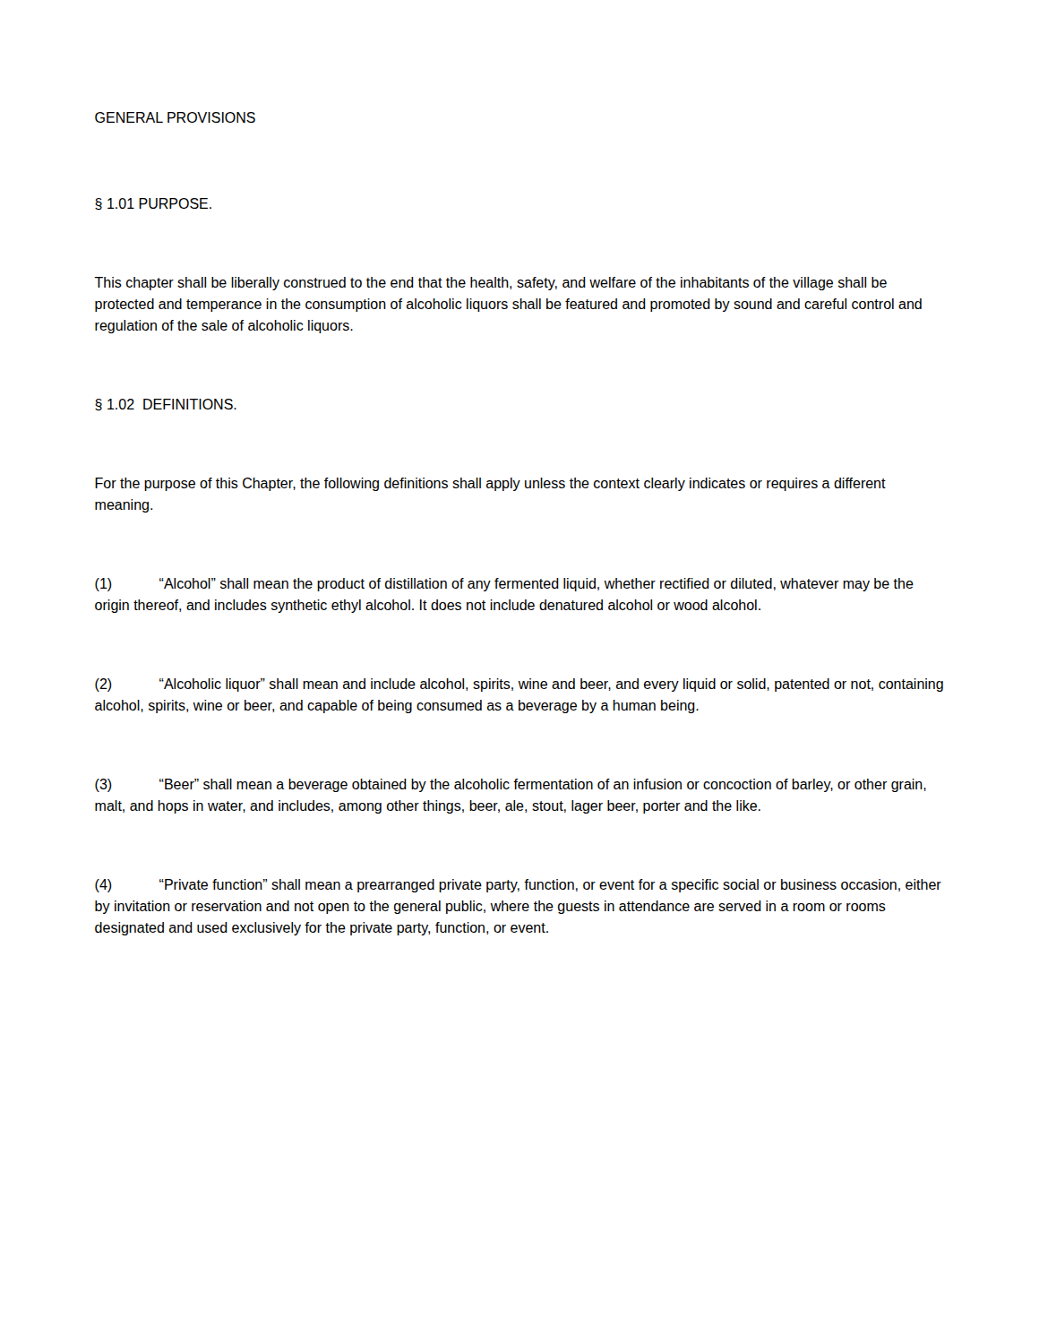GENERAL PROVISIONS
§ 1.01 PURPOSE.
This chapter shall be liberally construed to the end that the health, safety, and welfare of the inhabitants of the village shall be protected and temperance in the consumption of alcoholic liquors shall be featured and promoted by sound and careful control and regulation of the sale of alcoholic liquors.
§ 1.02 DEFINITIONS.
For the purpose of this Chapter, the following definitions shall apply unless the context clearly indicates or requires a different meaning.
(1)“Alcohol” shall mean the product of distillation of any fermented liquid, whether rectified or diluted, whatever may be the origin thereof, and includes synthetic ethyl alcohol. It does not include denatured alcohol or wood alcohol.
(2)“Alcoholic liquor” shall mean and include alcohol, spirits, wine and beer, and every liquid or solid, patented or not, containing alcohol, spirits, wine or beer, and capable of being consumed as a beverage by a human being.
(3)“Beer” shall mean a beverage obtained by the alcoholic fermentation of an infusion or concoction of barley, or other grain, malt, and hops in water, and includes, among other things, beer, ale, stout, lager beer, porter and the like.
(4)“Private function” shall mean a prearranged private party, function, or event for a specific social or business occasion, either by invitation or reservation and not open to the general public, where the guests in attendance are served in a room or rooms designated and used exclusively for the private party, function, or event.